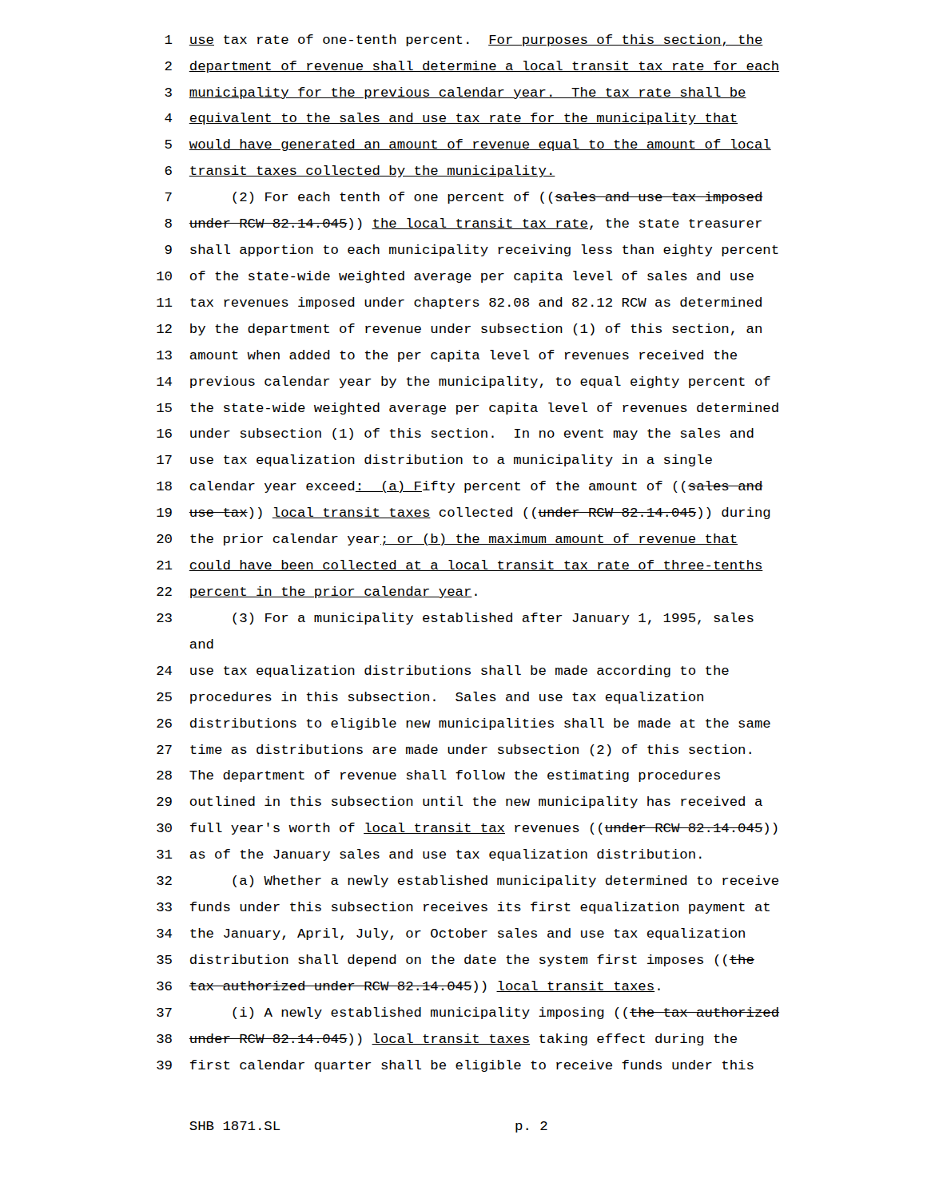use tax rate of one-tenth percent. For purposes of this section, the
department of revenue shall determine a local transit tax rate for each
municipality for the previous calendar year. The tax rate shall be
equivalent to the sales and use tax rate for the municipality that
would have generated an amount of revenue equal to the amount of local
transit taxes collected by the municipality.
(2) For each tenth of one percent of ((sales and use tax imposed
under RCW 82.14.045)) the local transit tax rate, the state treasurer
shall apportion to each municipality receiving less than eighty percent
of the state-wide weighted average per capita level of sales and use
tax revenues imposed under chapters 82.08 and 82.12 RCW as determined
by the department of revenue under subsection (1) of this section, an
amount when added to the per capita level of revenues received the
previous calendar year by the municipality, to equal eighty percent of
the state-wide weighted average per capita level of revenues determined
under subsection (1) of this section. In no event may the sales and
use tax equalization distribution to a municipality in a single
calendar year exceed: (a) Fifty percent of the amount of ((sales and
use tax)) local transit taxes collected ((under RCW 82.14.045)) during
the prior calendar year; or (b) the maximum amount of revenue that
could have been collected at a local transit tax rate of three-tenths
percent in the prior calendar year.
(3) For a municipality established after January 1, 1995, sales and
use tax equalization distributions shall be made according to the
procedures in this subsection. Sales and use tax equalization
distributions to eligible new municipalities shall be made at the same
time as distributions are made under subsection (2) of this section.
The department of revenue shall follow the estimating procedures
outlined in this subsection until the new municipality has received a
full year's worth of local transit tax revenues ((under RCW 82.14.045))
as of the January sales and use tax equalization distribution.
(a) Whether a newly established municipality determined to receive
funds under this subsection receives its first equalization payment at
the January, April, July, or October sales and use tax equalization
distribution shall depend on the date the system first imposes ((the
tax authorized under RCW 82.14.045)) local transit taxes.
(i) A newly established municipality imposing ((the tax authorized
under RCW 82.14.045)) local transit taxes taking effect during the
first calendar quarter shall be eligible to receive funds under this
SHB 1871.SL
p. 2